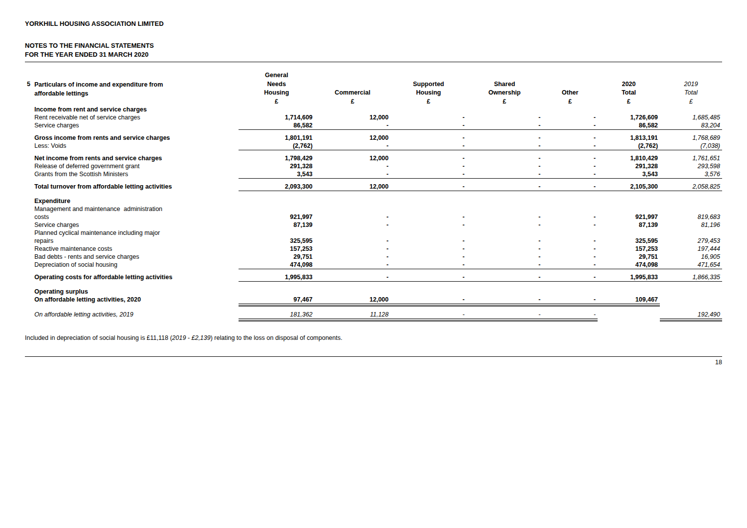YORKHILL HOUSING ASSOCIATION LIMITED
NOTES TO THE FINANCIAL STATEMENTS
FOR THE YEAR ENDED 31 MARCH 2020
| | | General | | | | | | |
| 5 | Particulars of income and expenditure from | Needs | | Supported | Shared | | 2020 | 2019 |
| | affordable lettings | Housing | Commercial | Housing | Ownership | Other | Total | Total |
| | | £ | £ | £ | £ | £ | £ | £ |
| | Income from rent and service charges | | | | | | | |
| | Rent receivable net of service charges | 1,714,609 | 12,000 | - | - | - | 1,726,609 | 1,685,485 |
| | Service charges | 86,582 | - | - | - | - | 86,582 | 83,204 |
| | Gross income from rents and service charges | 1,801,191 | 12,000 | - | - | - | 1,813,191 | 1,768,689 |
| | Less: Voids | (2,762) | - | - | - | - | (2,762) | (7,038) |
| | Net income from rents and service charges | 1,798,429 | 12,000 | - | - | - | 1,810,429 | 1,761,651 |
| | Release of deferred government grant | 291,328 | - | - | - | - | 291,328 | 293,598 |
| | Grants from the Scottish Ministers | 3,543 | - | - | - | - | 3,543 | 3,576 |
| | Total turnover from affordable letting activities | 2,093,300 | 12,000 | - | - | - | 2,105,300 | 2,058,825 |
| | Expenditure | | | | | | | |
| | Management and maintenance administration | | | | | | | |
| | costs | 921,997 | - | - | - | - | 921,997 | 819,683 |
| | Service charges | 87,139 | - | - | - | - | 87,139 | 81,196 |
| | Planned cyclical maintenance including major | | | | | | | |
| | repairs | 325,595 | - | - | - | - | 325,595 | 279,453 |
| | Reactive maintenance costs | 157,253 | - | - | - | - | 157,253 | 197,444 |
| | Bad debts - rents and service charges | 29,751 | - | - | - | - | 29,751 | 16,905 |
| | Depreciation of social housing | 474,098 | - | - | - | - | 474,098 | 471,654 |
| | Operating costs for affordable letting activities | 1,995,833 | - | - | - | - | 1,995,833 | 1,866,335 |
| | Operating surplus | | | | | | | |
| | On affordable letting activities, 2020 | 97,467 | 12,000 | - | - | - | 109,467 | |
| | On affordable letting activities, 2019 | 181,362 | 11,128 | - | - | - | | 192,490 |
Included in depreciation of social housing is £11,118 (2019 - £2,139) relating to the loss on disposal of components.
18